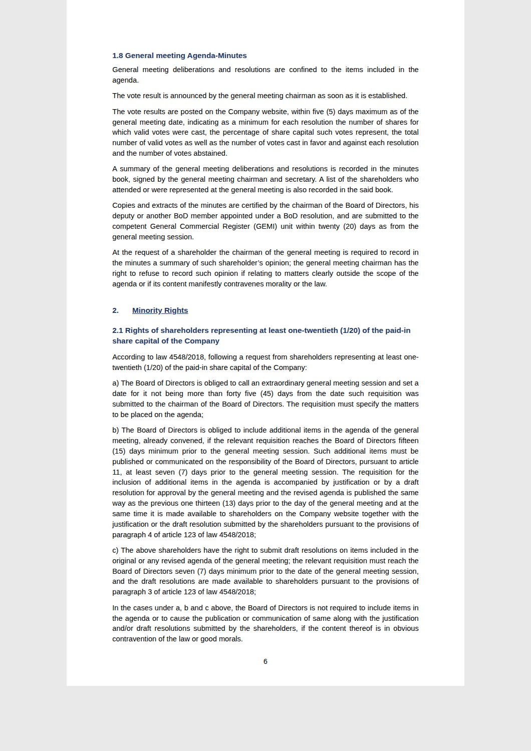1.8 General meeting Agenda-Minutes
General meeting deliberations and resolutions are confined to the items included in the agenda.
The vote result is announced by the general meeting chairman as soon as it is established.
The vote results are posted on the Company website, within five (5) days maximum as of the general meeting date, indicating as a minimum for each resolution the number of shares for which valid votes were cast, the percentage of share capital such votes represent, the total number of valid votes as well as the number of votes cast in favor and against each resolution and the number of votes abstained.
A summary of the general meeting deliberations and resolutions is recorded in the minutes book, signed by the general meeting chairman and secretary. A list of the shareholders who attended or were represented at the general meeting is also recorded in the said book.
Copies and extracts of the minutes are certified by the chairman of the Board of Directors, his deputy or another BoD member appointed under a BoD resolution, and are submitted to the competent General Commercial Register (GEMI) unit within twenty (20) days as from the general meeting session.
At the request of a shareholder the chairman of the general meeting is required to record in the minutes a summary of such shareholder’s opinion; the general meeting chairman has the right to refuse to record such opinion if relating to matters clearly outside the scope of the agenda or if its content manifestly contravenes morality or the law.
2. Minority Rights
2.1 Rights of shareholders representing at least one-twentieth (1/20) of the paid-in share capital of the Company
According to law 4548/2018, following a request from shareholders representing at least one-twentieth (1/20) of the paid-in share capital of the Company:
a) The Board of Directors is obliged to call an extraordinary general meeting session and set a date for it not being more than forty five (45) days from the date such requisition was submitted to the chairman of the Board of Directors. The requisition must specify the matters to be placed on the agenda;
b) The Board of Directors is obliged to include additional items in the agenda of the general meeting, already convened, if the relevant requisition reaches the Board of Directors fifteen (15) days minimum prior to the general meeting session. Such additional items must be published or communicated on the responsibility of the Board of Directors, pursuant to article 11, at least seven (7) days prior to the general meeting session. The requisition for the inclusion of additional items in the agenda is accompanied by justification or by a draft resolution for approval by the general meeting and the revised agenda is published the same way as the previous one thirteen (13) days prior to the day of the general meeting and at the same time it is made available to shareholders on the Company website together with the justification or the draft resolution submitted by the shareholders pursuant to the provisions of paragraph 4 of article 123 of law 4548/2018;
c) The above shareholders have the right to submit draft resolutions on items included in the original or any revised agenda of the general meeting; the relevant requisition must reach the Board of Directors seven (7) days minimum prior to the date of the general meeting session, and the draft resolutions are made available to shareholders pursuant to the provisions of paragraph 3 of article 123 of law 4548/2018;
In the cases under a, b and c above, the Board of Directors is not required to include items in the agenda or to cause the publication or communication of same along with the justification and/or draft resolutions submitted by the shareholders, if the content thereof is in obvious contravention of the law or good morals.
6